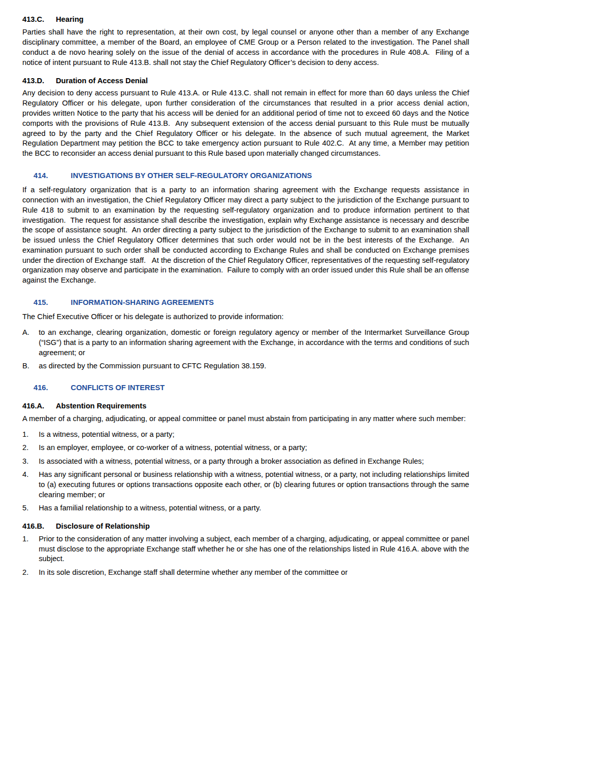413.C. Hearing
Parties shall have the right to representation, at their own cost, by legal counsel or anyone other than a member of any Exchange disciplinary committee, a member of the Board, an employee of CME Group or a Person related to the investigation. The Panel shall conduct a de novo hearing solely on the issue of the denial of access in accordance with the procedures in Rule 408.A. Filing of a notice of intent pursuant to Rule 413.B. shall not stay the Chief Regulatory Officer’s decision to deny access.
413.D. Duration of Access Denial
Any decision to deny access pursuant to Rule 413.A. or Rule 413.C. shall not remain in effect for more than 60 days unless the Chief Regulatory Officer or his delegate, upon further consideration of the circumstances that resulted in a prior access denial action, provides written Notice to the party that his access will be denied for an additional period of time not to exceed 60 days and the Notice comports with the provisions of Rule 413.B. Any subsequent extension of the access denial pursuant to this Rule must be mutually agreed to by the party and the Chief Regulatory Officer or his delegate. In the absence of such mutual agreement, the Market Regulation Department may petition the BCC to take emergency action pursuant to Rule 402.C. At any time, a Member may petition the BCC to reconsider an access denial pursuant to this Rule based upon materially changed circumstances.
414.
Investigations by Other Self-Regulatory Organizations
If a self-regulatory organization that is a party to an information sharing agreement with the Exchange requests assistance in connection with an investigation, the Chief Regulatory Officer may direct a party subject to the jurisdiction of the Exchange pursuant to Rule 418 to submit to an examination by the requesting self-regulatory organization and to produce information pertinent to that investigation. The request for assistance shall describe the investigation, explain why Exchange assistance is necessary and describe the scope of assistance sought. An order directing a party subject to the jurisdiction of the Exchange to submit to an examination shall be issued unless the Chief Regulatory Officer determines that such order would not be in the best interests of the Exchange. An examination pursuant to such order shall be conducted according to Exchange Rules and shall be conducted on Exchange premises under the direction of Exchange staff. At the discretion of the Chief Regulatory Officer, representatives of the requesting self-regulatory organization may observe and participate in the examination. Failure to comply with an order issued under this Rule shall be an offense against the Exchange.
415.
Information-Sharing Agreements
The Chief Executive Officer or his delegate is authorized to provide information:
A. to an exchange, clearing organization, domestic or foreign regulatory agency or member of the Intermarket Surveillance Group (“ISG”) that is a party to an information sharing agreement with the Exchange, in accordance with the terms and conditions of such agreement; or
B. as directed by the Commission pursuant to CFTC Regulation 38.159.
416.
Conflicts of Interest
416.A. Abstention Requirements
A member of a charging, adjudicating, or appeal committee or panel must abstain from participating in any matter where such member:
1. Is a witness, potential witness, or a party;
2. Is an employer, employee, or co-worker of a witness, potential witness, or a party;
3. Is associated with a witness, potential witness, or a party through a broker association as defined in Exchange Rules;
4. Has any significant personal or business relationship with a witness, potential witness, or a party, not including relationships limited to (a) executing futures or options transactions opposite each other, or (b) clearing futures or option transactions through the same clearing member; or
5. Has a familial relationship to a witness, potential witness, or a party.
416.B. Disclosure of Relationship
1. Prior to the consideration of any matter involving a subject, each member of a charging, adjudicating, or appeal committee or panel must disclose to the appropriate Exchange staff whether he or she has one of the relationships listed in Rule 416.A. above with the subject.
2. In its sole discretion, Exchange staff shall determine whether any member of the committee or